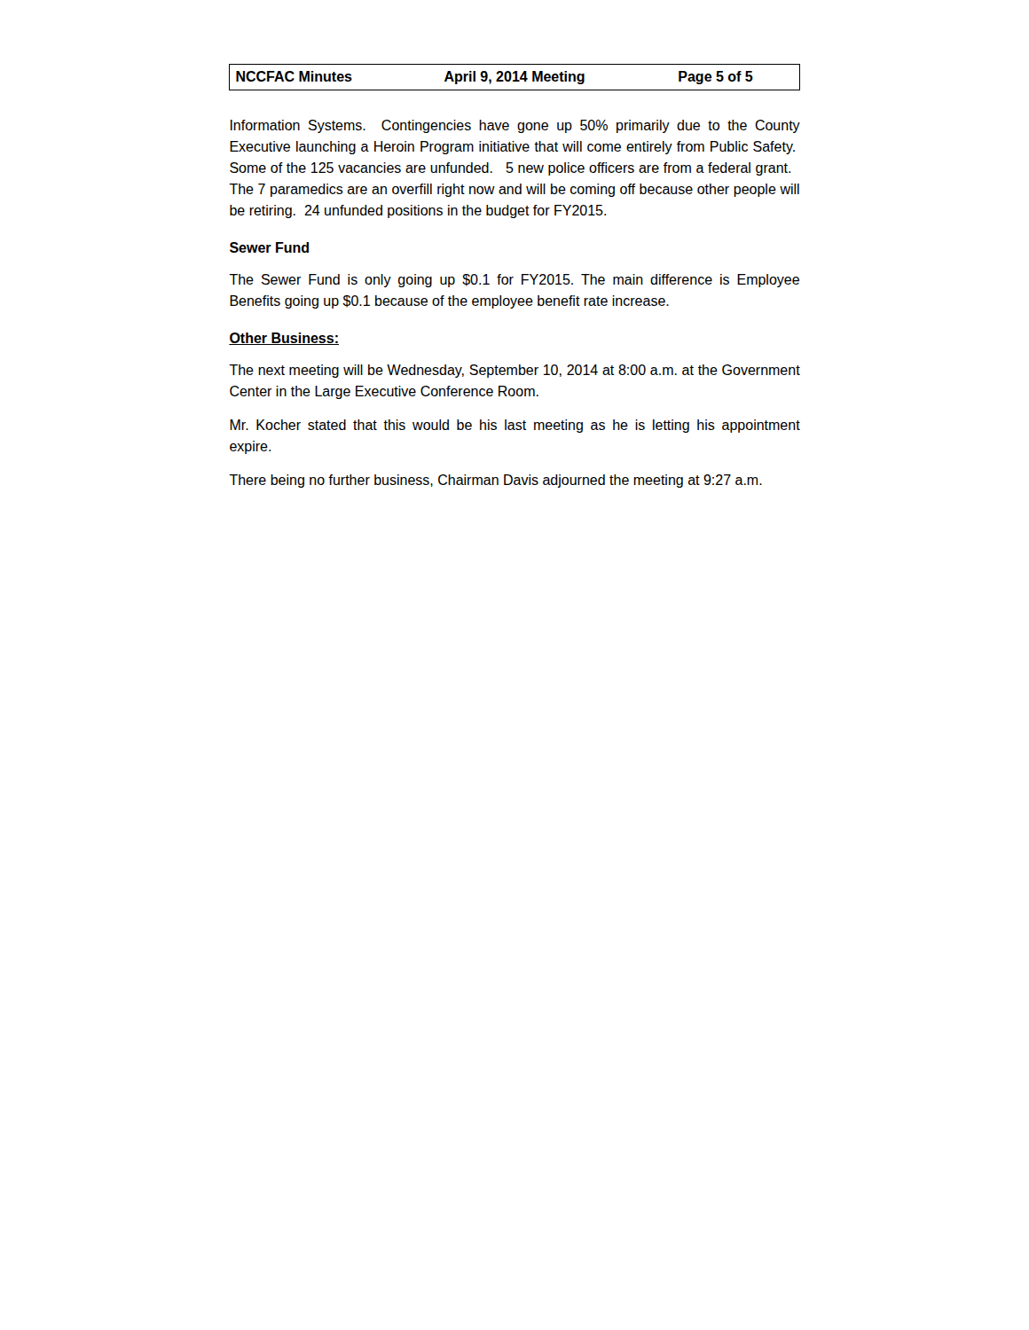NCCFAC Minutes April 9, 2014 Meeting Page 5 of 5
Information Systems. Contingencies have gone up 50% primarily due to the County Executive launching a Heroin Program initiative that will come entirely from Public Safety. Some of the 125 vacancies are unfunded. 5 new police officers are from a federal grant. The 7 paramedics are an overfill right now and will be coming off because other people will be retiring. 24 unfunded positions in the budget for FY2015.
Sewer Fund
The Sewer Fund is only going up $0.1 for FY2015. The main difference is Employee Benefits going up $0.1 because of the employee benefit rate increase.
Other Business:
The next meeting will be Wednesday, September 10, 2014 at 8:00 a.m. at the Government Center in the Large Executive Conference Room.
Mr. Kocher stated that this would be his last meeting as he is letting his appointment expire.
There being no further business, Chairman Davis adjourned the meeting at 9:27 a.m.